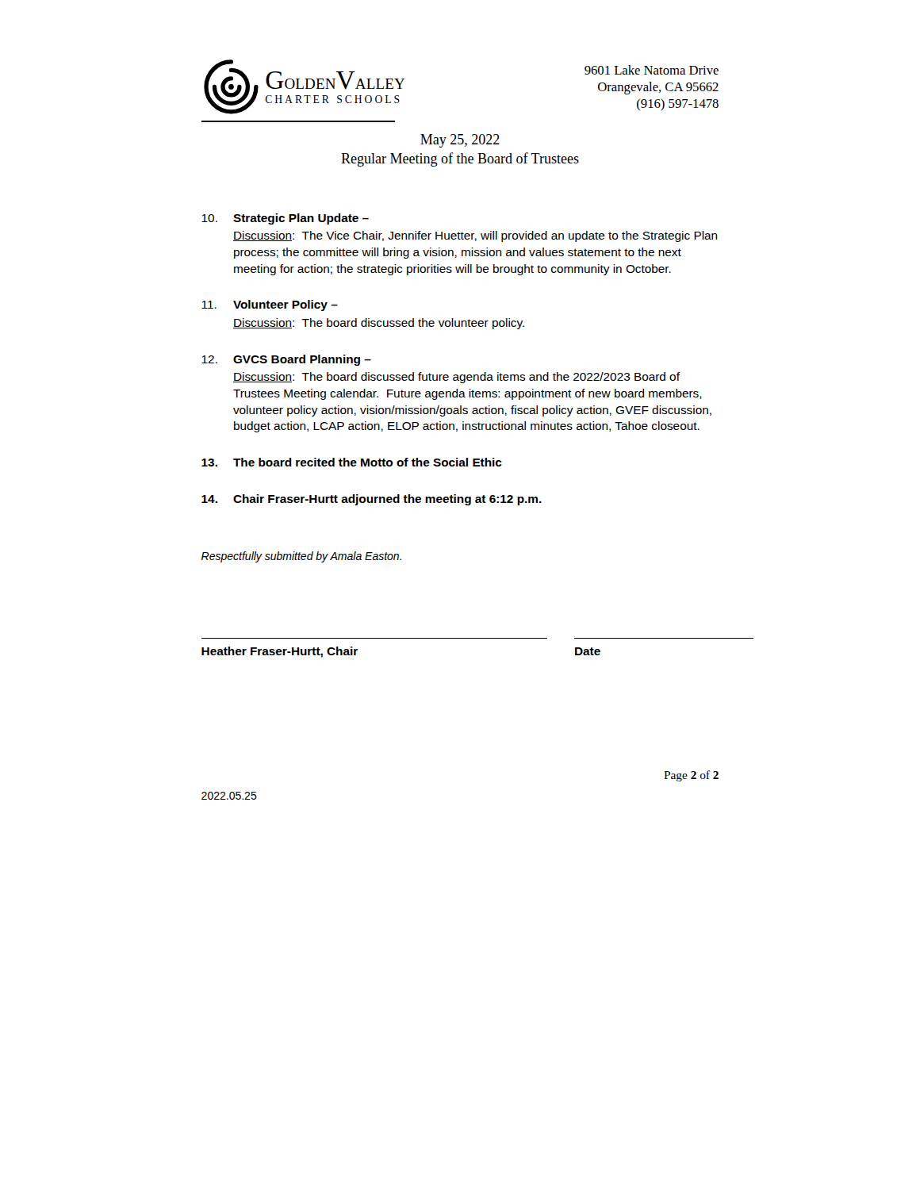GoldenValley
CHARTER SCHOOLS
9601 Lake Natoma Drive
Orangevale, CA 95662
(916) 597-1478
May 25, 2022
Regular Meeting of the Board of Trustees
10. Strategic Plan Update –
Discussion: The Vice Chair, Jennifer Huetter, will provided an update to the Strategic Plan process; the committee will bring a vision, mission and values statement to the next meeting for action; the strategic priorities will be brought to community in October.
11. Volunteer Policy –
Discussion: The board discussed the volunteer policy.
12. GVCS Board Planning –
Discussion: The board discussed future agenda items and the 2022/2023 Board of Trustees Meeting calendar. Future agenda items: appointment of new board members, volunteer policy action, vision/mission/goals action, fiscal policy action, GVEF discussion, budget action, LCAP action, ELOP action, instructional minutes action, Tahoe closeout.
13. The board recited the Motto of the Social Ethic
14. Chair Fraser-Hurtt adjourned the meeting at 6:12 p.m.
Respectfully submitted by Amala Easton.
Heather Fraser-Hurtt, Chair
Date
Page 2 of 2
2022.05.25